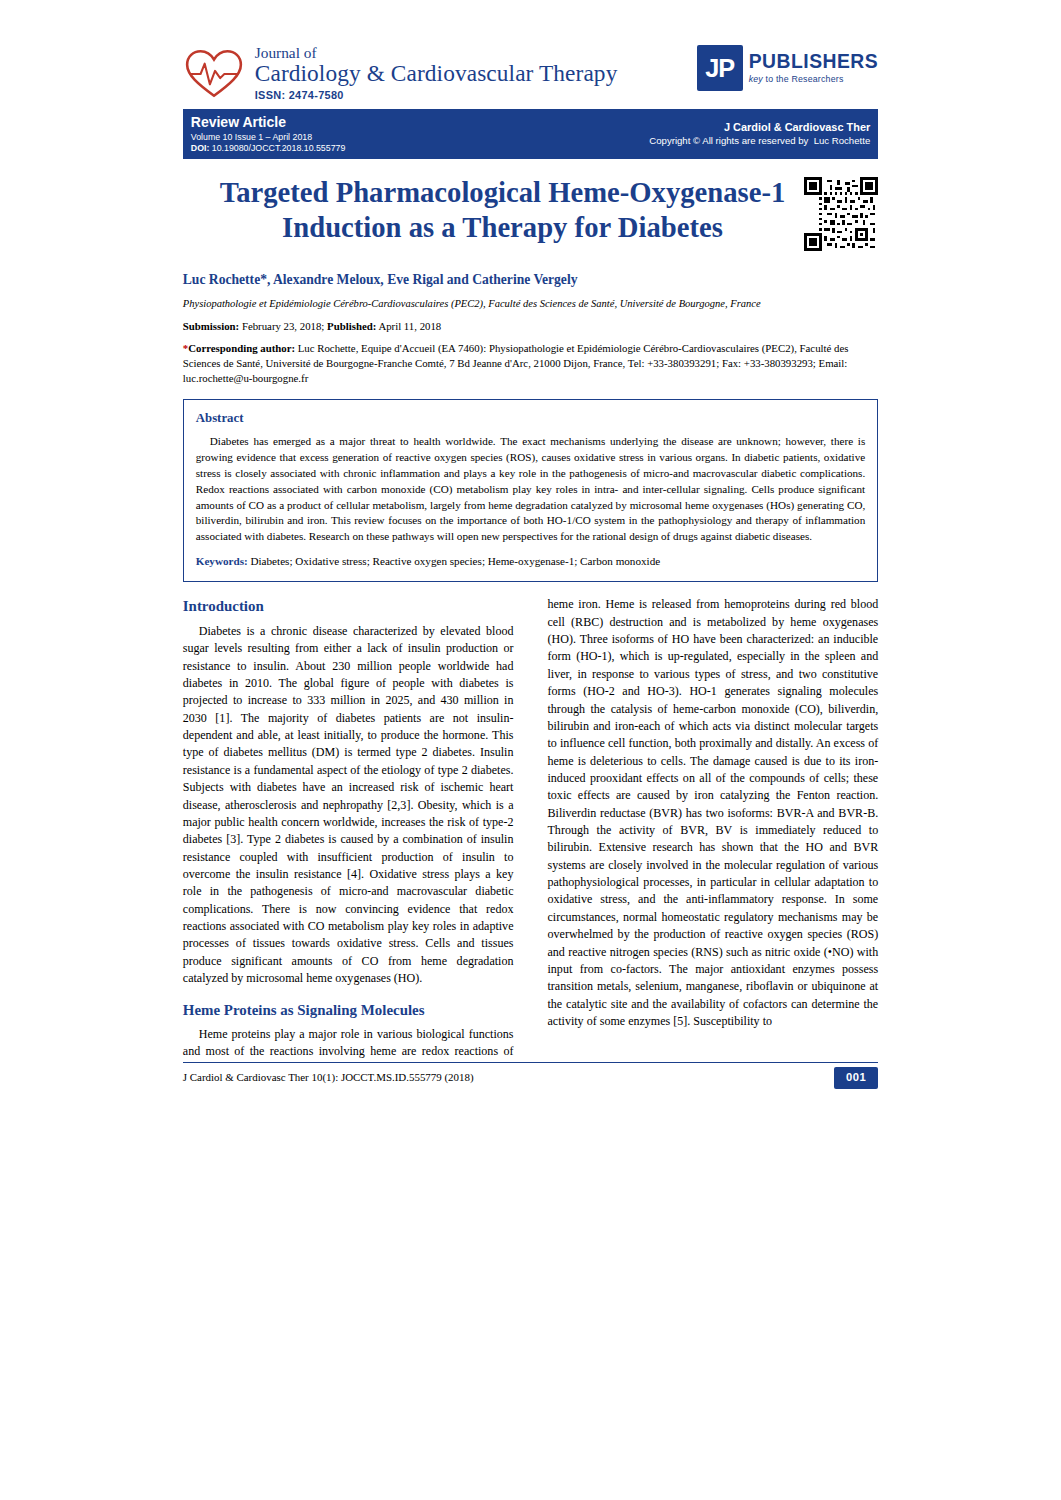Journal of
Cardiology & Cardiovascular Therapy
ISSN: 2474-7580
JP
PUBLISHERS
key to the Researchers
Review Article
Volume 10 Issue 1 – April 2018
DOI: 10.19080/JOCCT.2018.10.555779
J Cardiol & Cardiovasc Ther
Copyright © All rights are reserved by Luc Rochette
Targeted Pharmacological Heme-Oxygenase-1
Induction as a Therapy for Diabetes
Luc Rochette*, Alexandre Meloux, Eve Rigal and Catherine Vergely
Physiopathologie et Epidémiologie Cérébro-Cardiovasculaires (PEC2), Faculté des Sciences de Santé, Université de Bourgogne, France
Submission: February 23, 2018; Published: April 11, 2018
*Corresponding author: Luc Rochette, Equipe d'Accueil (EA 7460): Physiopathologie et Epidémiologie Cérébro-Cardiovasculaires (PEC2), Faculté des Sciences de Santé, Université de Bourgogne-Franche Comté, 7 Bd Jeanne d'Arc, 21000 Dijon, France, Tel: +33-380393291; Fax: +33-380393293; Email: luc.rochette@u-bourgogne.fr
Abstract
Diabetes has emerged as a major threat to health worldwide. The exact mechanisms underlying the disease are unknown; however, there is growing evidence that excess generation of reactive oxygen species (ROS), causes oxidative stress in various organs. In diabetic patients, oxidative stress is closely associated with chronic inflammation and plays a key role in the pathogenesis of micro-and macrovascular diabetic complications. Redox reactions associated with carbon monoxide (CO) metabolism play key roles in intra- and inter-cellular signaling. Cells produce significant amounts of CO as a product of cellular metabolism, largely from heme degradation catalyzed by microsomal heme oxygenases (HOs) generating CO, biliverdin, bilirubin and iron. This review focuses on the importance of both HO-1/CO system in the pathophysiology and therapy of inflammation associated with diabetes. Research on these pathways will open new perspectives for the rational design of drugs against diabetic diseases.
Keywords: Diabetes; Oxidative stress; Reactive oxygen species; Heme-oxygenase-1; Carbon monoxide
Introduction
Diabetes is a chronic disease characterized by elevated blood sugar levels resulting from either a lack of insulin production or resistance to insulin. About 230 million people worldwide had diabetes in 2010. The global figure of people with diabetes is projected to increase to 333 million in 2025, and 430 million in 2030 [1]. The majority of diabetes patients are not insulin-dependent and able, at least initially, to produce the hormone. This type of diabetes mellitus (DM) is termed type 2 diabetes. Insulin resistance is a fundamental aspect of the etiology of type 2 diabetes. Subjects with diabetes have an increased risk of ischemic heart disease, atherosclerosis and nephropathy [2,3]. Obesity, which is a major public health concern worldwide, increases the risk of type-2 diabetes [3]. Type 2 diabetes is caused by a combination of insulin resistance coupled with insufficient production of insulin to overcome the insulin resistance [4]. Oxidative stress plays a key role in the pathogenesis of micro-and macrovascular diabetic complications. There is now convincing evidence that redox reactions associated with CO metabolism play key roles in adaptive processes of tissues towards oxidative stress. Cells and tissues produce significant amounts of CO from heme degradation catalyzed by microsomal heme oxygenases (HO).
Heme Proteins as Signaling Molecules
Heme proteins play a major role in various biological functions and most of the reactions involving heme are redox reactions of heme iron. Heme is released from hemoproteins during red blood cell (RBC) destruction and is metabolized by heme oxygenases (HO). Three isoforms of HO have been characterized: an inducible form (HO-1), which is up-regulated, especially in the spleen and liver, in response to various types of stress, and two constitutive forms (HO-2 and HO-3). HO-1 generates signaling molecules through the catalysis of heme-carbon monoxide (CO), biliverdin, bilirubin and iron-each of which acts via distinct molecular targets to influence cell function, both proximally and distally. An excess of heme is deleterious to cells. The damage caused is due to its iron-induced prooxidant effects on all of the compounds of cells; these toxic effects are caused by iron catalyzing the Fenton reaction. Biliverdin reductase (BVR) has two isoforms: BVR-A and BVR-B. Through the activity of BVR, BV is immediately reduced to bilirubin. Extensive research has shown that the HO and BVR systems are closely involved in the molecular regulation of various pathophysiological processes, in particular in cellular adaptation to oxidative stress, and the anti-inflammatory response. In some circumstances, normal homeostatic regulatory mechanisms may be overwhelmed by the production of reactive oxygen species (ROS) and reactive nitrogen species (RNS) such as nitric oxide (•NO) with input from co-factors. The major antioxidant enzymes possess transition metals, selenium, manganese, riboflavin or ubiquinone at the catalytic site and the availability of cofactors can determine the activity of some enzymes [5]. Susceptibility to
J Cardiol & Cardiovasc Ther 10(1): JOCCT.MS.ID.555779 (2018)
001